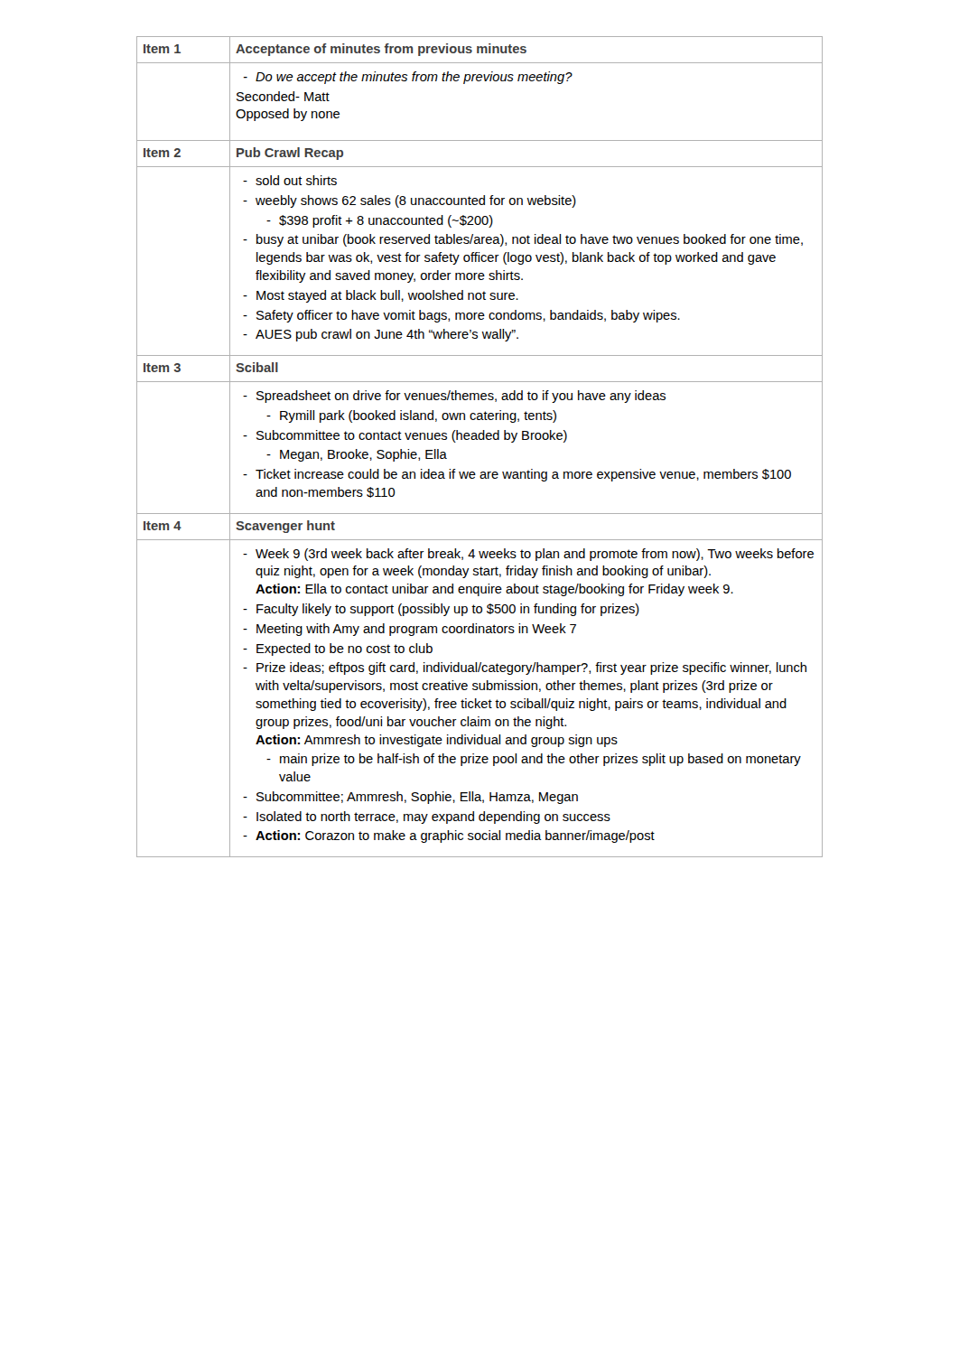| Item 1 | Acceptance of minutes from previous minutes |
| | Do we accept the minutes from the previous meeting? Seconded- Matt Opposed by none |
| Item 2 | Pub Crawl Recap |
| | sold out shirts weebly shows 62 sales (8 unaccounted for on website) $398 profit + 8 unaccounted (~$200) busy at unibar (book reserved tables/area), not ideal to have two venues booked for one time, legends bar was ok, vest for safety officer (logo vest), blank back of top worked and gave flexibility and saved money, order more shirts. Most stayed at black bull, woolshed not sure. Safety officer to have vomit bags, more condoms, bandaids, baby wipes. AUES pub crawl on June 4th “where’s wally”. |
| Item 3 | Sciball |
| | Spreadsheet on drive for venues/themes, add to if you have any ideas Rymill park (booked island, own catering, tents) Subcommittee to contact venues (headed by Brooke) Megan, Brooke, Sophie, Ella Ticket increase could be an idea if we are wanting a more expensive venue, members $100 and non-members $110 |
| Item 4 | Scavenger hunt |
| | Week 9 (3rd week back after break, 4 weeks to plan and promote from now), Two weeks before quiz night, open for a week (monday start, friday finish and booking of unibar). Action: Ella to contact unibar and enquire about stage/booking for Friday week 9. Faculty likely to support (possibly up to $500 in funding for prizes) Meeting with Amy and program coordinators in Week 7 Expected to be no cost to club Prize ideas; eftpos gift card, individual/category/hamper?, first year prize specific winner, lunch with velta/supervisors, most creative submission, other themes, plant prizes (3rd prize or something tied to ecoverisity), free ticket to sciball/quiz night, pairs or teams, individual and group prizes, food/uni bar voucher claim on the night. Action: Ammresh to investigate individual and group sign ups main prize to be half-ish of the prize pool and the other prizes split up based on monetary value Subcommittee; Ammresh, Sophie, Ella, Hamza, Megan Isolated to north terrace, may expand depending on success Action: Corazon to make a graphic social media banner/image/post |